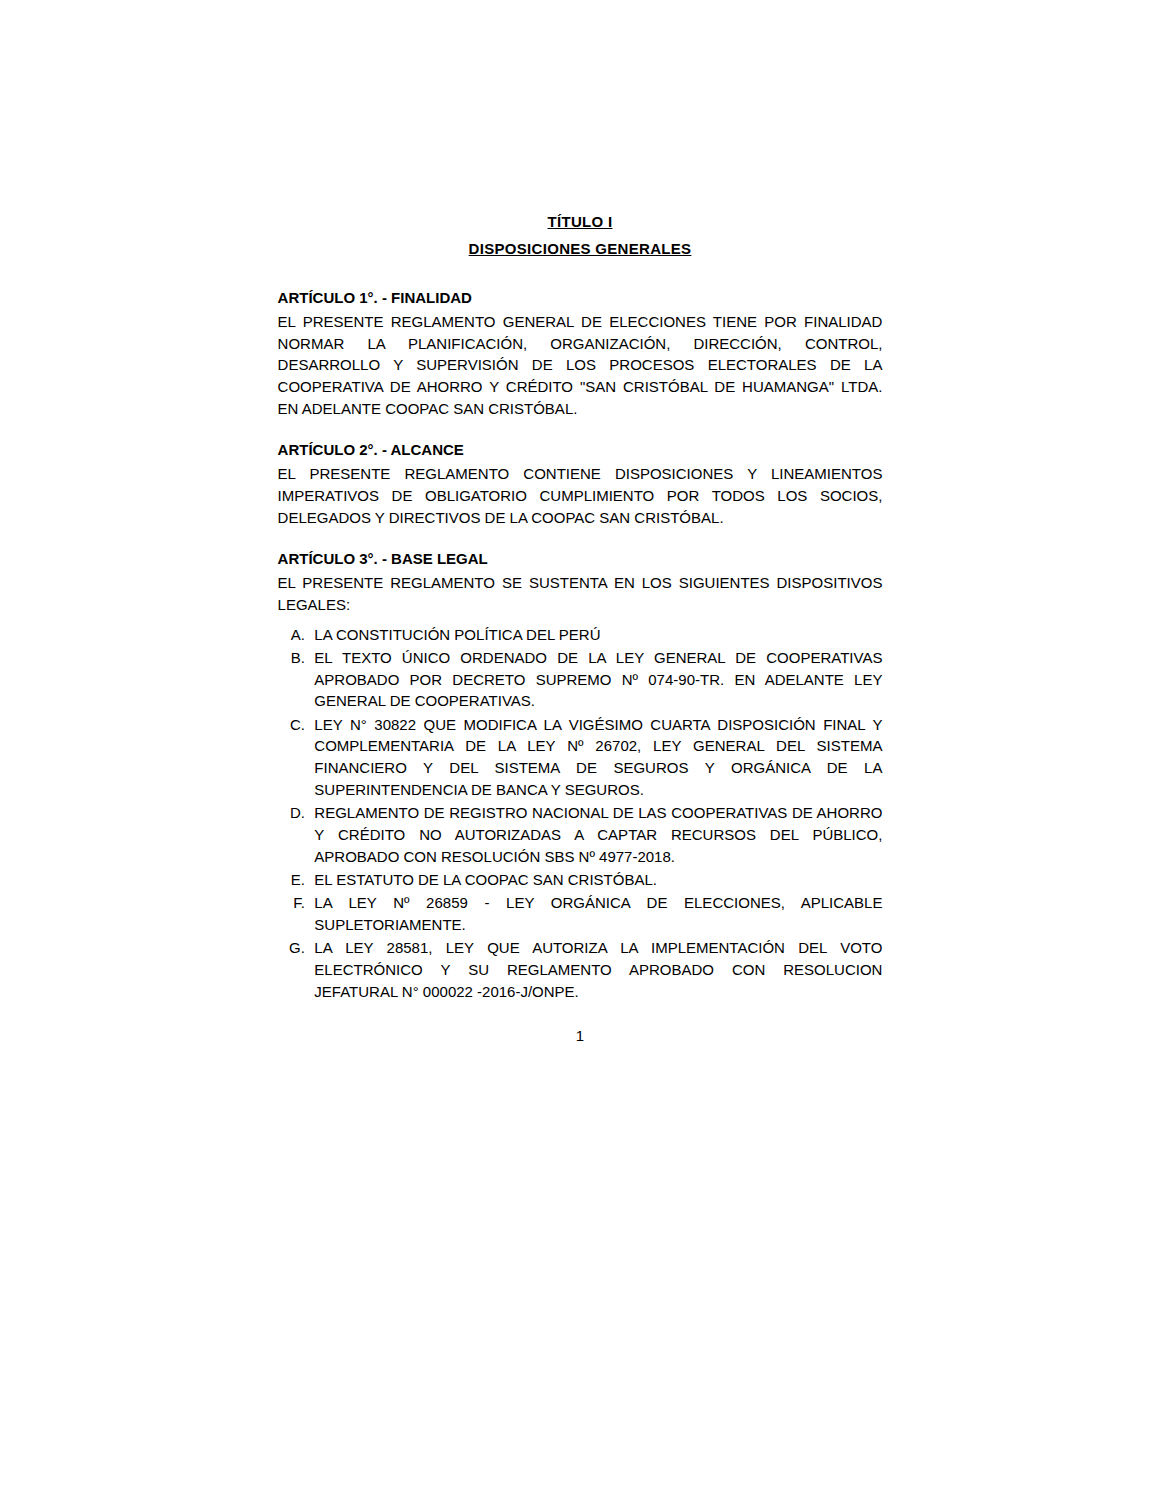TÍTULO I
DISPOSICIONES GENERALES
ARTÍCULO 1°. - FINALIDAD
EL PRESENTE REGLAMENTO GENERAL DE ELECCIONES TIENE POR FINALIDAD NORMAR LA PLANIFICACIÓN, ORGANIZACIÓN, DIRECCIÓN, CONTROL, DESARROLLO Y SUPERVISIÓN DE LOS PROCESOS ELECTORALES DE LA COOPERATIVA DE AHORRO Y CRÉDITO "SAN CRISTÓBAL DE HUAMANGA" LTDA. EN ADELANTE COOPAC SAN CRISTÓBAL.
ARTÍCULO 2°. - ALCANCE
EL PRESENTE REGLAMENTO CONTIENE DISPOSICIONES Y LINEAMIENTOS IMPERATIVOS DE OBLIGATORIO CUMPLIMIENTO POR TODOS LOS SOCIOS, DELEGADOS Y DIRECTIVOS DE LA COOPAC SAN CRISTÓBAL.
ARTÍCULO 3°. - BASE LEGAL
EL PRESENTE REGLAMENTO SE SUSTENTA EN LOS SIGUIENTES DISPOSITIVOS LEGALES:
LA CONSTITUCIÓN POLÍTICA DEL PERÚ
EL TEXTO ÚNICO ORDENADO DE LA LEY GENERAL DE COOPERATIVAS APROBADO POR DECRETO SUPREMO Nº 074-90-TR. EN ADELANTE LEY GENERAL DE COOPERATIVAS.
LEY N° 30822 QUE MODIFICA LA VIGÉSIMO CUARTA DISPOSICIÓN FINAL Y COMPLEMENTARIA DE LA LEY Nº 26702, LEY GENERAL DEL SISTEMA FINANCIERO Y DEL SISTEMA DE SEGUROS Y ORGÁNICA DE LA SUPERINTENDENCIA DE BANCA Y SEGUROS.
REGLAMENTO DE REGISTRO NACIONAL DE LAS COOPERATIVAS DE AHORRO Y CRÉDITO NO AUTORIZADAS A CAPTAR RECURSOS DEL PÚBLICO, APROBADO CON RESOLUCIÓN SBS Nº 4977-2018.
EL ESTATUTO DE LA COOPAC SAN CRISTÓBAL.
LA LEY Nº 26859 - LEY ORGÁNICA DE ELECCIONES, APLICABLE SUPLETORIAMENTE.
LA LEY 28581, LEY QUE AUTORIZA LA IMPLEMENTACIÓN DEL VOTO ELECTRÓNICO Y SU REGLAMENTO APROBADO CON RESOLUCION JEFATURAL N° 000022 -2016-J/ONPE.
1